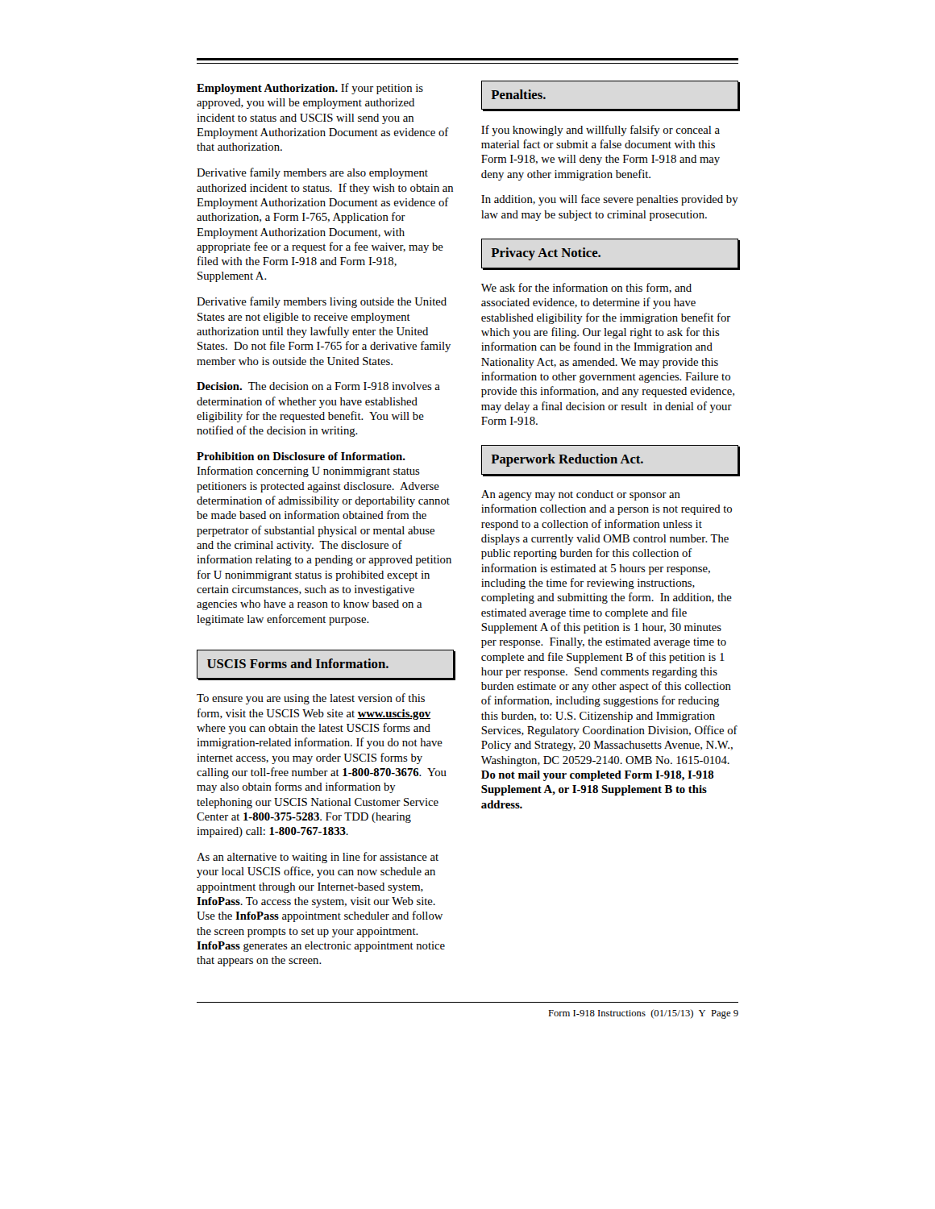Employment Authorization. If your petition is approved, you will be employment authorized incident to status and USCIS will send you an Employment Authorization Document as evidence of that authorization.
Derivative family members are also employment authorized incident to status. If they wish to obtain an Employment Authorization Document as evidence of authorization, a Form I-765, Application for Employment Authorization Document, with appropriate fee or a request for a fee waiver, may be filed with the Form I-918 and Form I-918, Supplement A.
Derivative family members living outside the United States are not eligible to receive employment authorization until they lawfully enter the United States. Do not file Form I-765 for a derivative family member who is outside the United States.
Decision. The decision on a Form I-918 involves a determination of whether you have established eligibility for the requested benefit. You will be notified of the decision in writing.
Prohibition on Disclosure of Information. Information concerning U nonimmigrant status petitioners is protected against disclosure. Adverse determination of admissibility or deportability cannot be made based on information obtained from the perpetrator of substantial physical or mental abuse and the criminal activity. The disclosure of information relating to a pending or approved petition for U nonimmigrant status is prohibited except in certain circumstances, such as to investigative agencies who have a reason to know based on a legitimate law enforcement purpose.
USCIS Forms and Information.
To ensure you are using the latest version of this form, visit the USCIS Web site at www.uscis.gov where you can obtain the latest USCIS forms and immigration-related information. If you do not have internet access, you may order USCIS forms by calling our toll-free number at 1-800-870-3676. You may also obtain forms and information by telephoning our USCIS National Customer Service Center at 1-800-375-5283. For TDD (hearing impaired) call: 1-800-767-1833.
As an alternative to waiting in line for assistance at your local USCIS office, you can now schedule an appointment through our Internet-based system, InfoPass. To access the system, visit our Web site. Use the InfoPass appointment scheduler and follow the screen prompts to set up your appointment. InfoPass generates an electronic appointment notice that appears on the screen.
Penalties.
If you knowingly and willfully falsify or conceal a material fact or submit a false document with this Form I-918, we will deny the Form I-918 and may deny any other immigration benefit.
In addition, you will face severe penalties provided by law and may be subject to criminal prosecution.
Privacy Act Notice.
We ask for the information on this form, and associated evidence, to determine if you have established eligibility for the immigration benefit for which you are filing. Our legal right to ask for this information can be found in the Immigration and Nationality Act, as amended. We may provide this information to other government agencies. Failure to provide this information, and any requested evidence, may delay a final decision or result in denial of your Form I-918.
Paperwork Reduction Act.
An agency may not conduct or sponsor an information collection and a person is not required to respond to a collection of information unless it displays a currently valid OMB control number. The public reporting burden for this collection of information is estimated at 5 hours per response, including the time for reviewing instructions, completing and submitting the form. In addition, the estimated average time to complete and file Supplement A of this petition is 1 hour, 30 minutes per response. Finally, the estimated average time to complete and file Supplement B of this petition is 1 hour per response. Send comments regarding this burden estimate or any other aspect of this collection of information, including suggestions for reducing this burden, to: U.S. Citizenship and Immigration Services, Regulatory Coordination Division, Office of Policy and Strategy, 20 Massachusetts Avenue, N.W., Washington, DC 20529-2140. OMB No. 1615-0104. Do not mail your completed Form I-918, I-918 Supplement A, or I-918 Supplement B to this address.
Form I-918 Instructions (01/15/13) Y Page 9